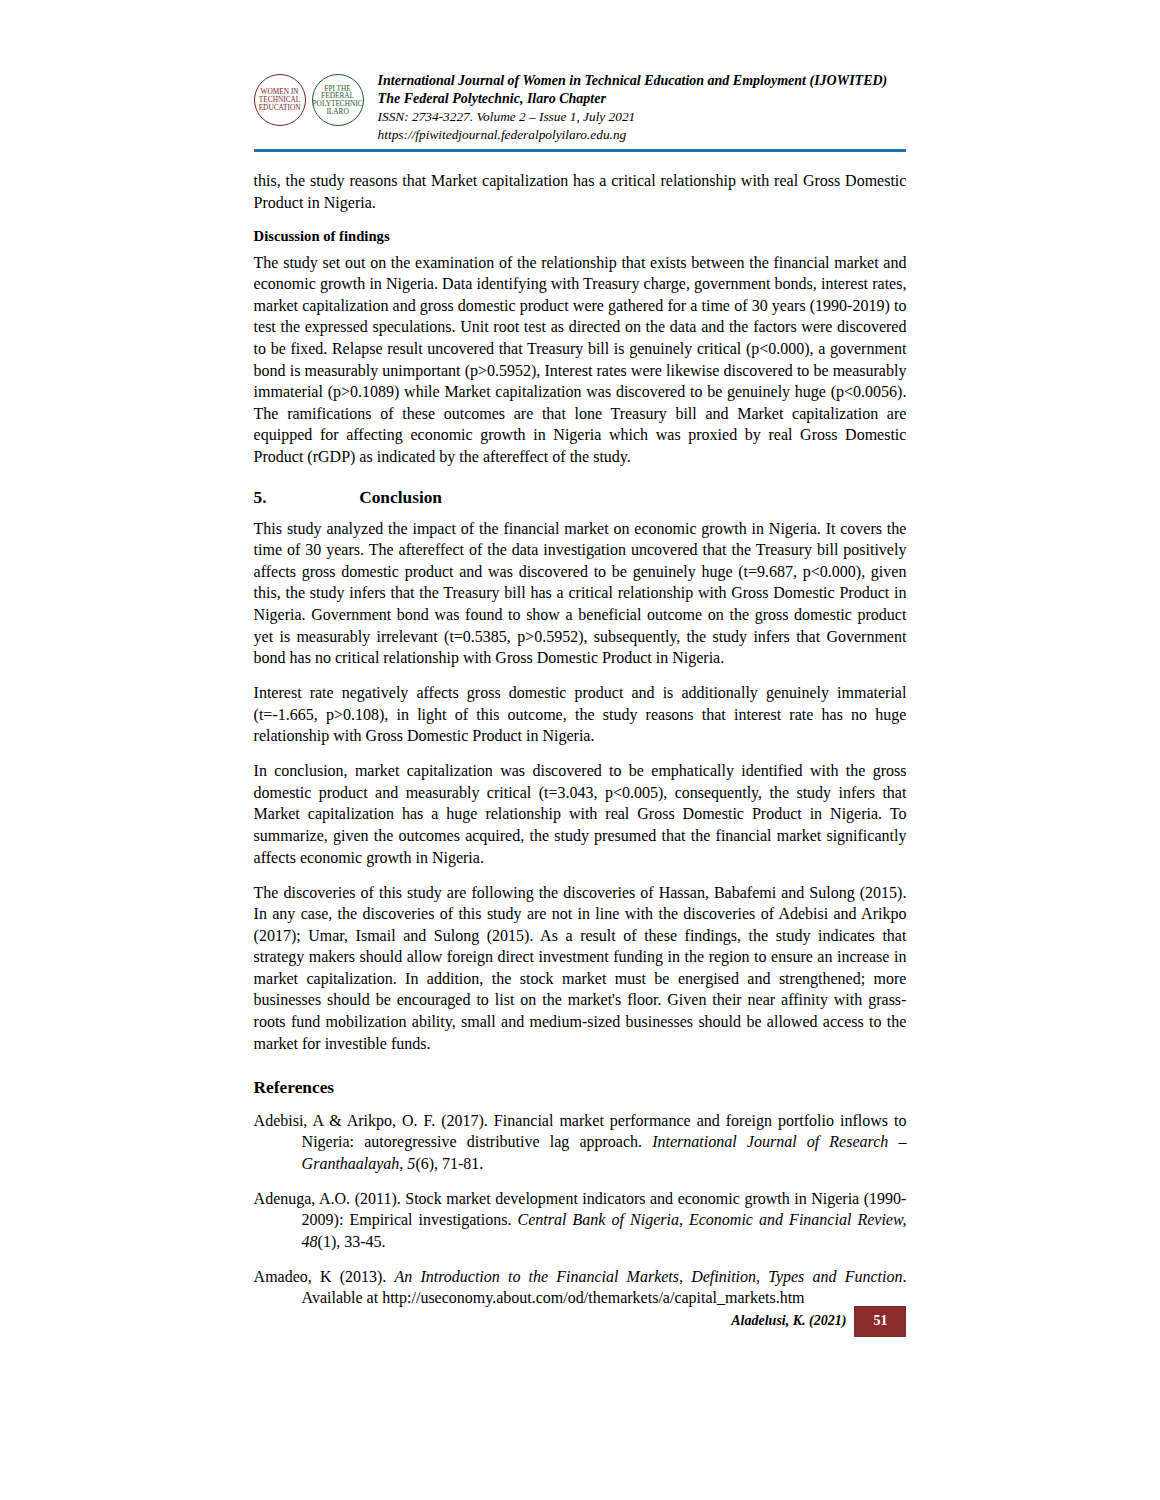WOMEN IN TECHNICAL EDUCATION
FPI THE FEDERAL POLYTECHNIC ILARO
International Journal of Women in Technical Education and Employment (IJOWITED)
The Federal Polytechnic, Ilaro Chapter
ISSN: 2734-3227. Volume 2 – Issue 1, July 2021
https://fpiwitedjournal.federalpolyilaro.edu.ng
this, the study reasons that Market capitalization has a critical relationship with real Gross Domestic Product in Nigeria.
Discussion of findings
The study set out on the examination of the relationship that exists between the financial market and economic growth in Nigeria. Data identifying with Treasury charge, government bonds, interest rates, market capitalization and gross domestic product were gathered for a time of 30 years (1990-2019) to test the expressed speculations. Unit root test as directed on the data and the factors were discovered to be fixed. Relapse result uncovered that Treasury bill is genuinely critical (p<0.000), a government bond is measurably unimportant (p>0.5952), Interest rates were likewise discovered to be measurably immaterial (p>0.1089) while Market capitalization was discovered to be genuinely huge (p<0.0056). The ramifications of these outcomes are that lone Treasury bill and Market capitalization are equipped for affecting economic growth in Nigeria which was proxied by real Gross Domestic Product (rGDP) as indicated by the aftereffect of the study.
5. Conclusion
This study analyzed the impact of the financial market on economic growth in Nigeria. It covers the time of 30 years. The aftereffect of the data investigation uncovered that the Treasury bill positively affects gross domestic product and was discovered to be genuinely huge (t=9.687, p<0.000), given this, the study infers that the Treasury bill has a critical relationship with Gross Domestic Product in Nigeria. Government bond was found to show a beneficial outcome on the gross domestic product yet is measurably irrelevant (t=0.5385, p>0.5952), subsequently, the study infers that Government bond has no critical relationship with Gross Domestic Product in Nigeria.
Interest rate negatively affects gross domestic product and is additionally genuinely immaterial (t=-1.665, p>0.108), in light of this outcome, the study reasons that interest rate has no huge relationship with Gross Domestic Product in Nigeria.
In conclusion, market capitalization was discovered to be emphatically identified with the gross domestic product and measurably critical (t=3.043, p<0.005), consequently, the study infers that Market capitalization has a huge relationship with real Gross Domestic Product in Nigeria. To summarize, given the outcomes acquired, the study presumed that the financial market significantly affects economic growth in Nigeria.
The discoveries of this study are following the discoveries of Hassan, Babafemi and Sulong (2015). In any case, the discoveries of this study are not in line with the discoveries of Adebisi and Arikpo (2017); Umar, Ismail and Sulong (2015). As a result of these findings, the study indicates that strategy makers should allow foreign direct investment funding in the region to ensure an increase in market capitalization. In addition, the stock market must be energised and strengthened; more businesses should be encouraged to list on the market's floor. Given their near affinity with grass-roots fund mobilization ability, small and medium-sized businesses should be allowed access to the market for investible funds.
References
Adebisi, A & Arikpo, O. F. (2017). Financial market performance and foreign portfolio inflows to Nigeria: autoregressive distributive lag approach. International Journal of Research – Granthaalayah, 5(6), 71-81.
Adenuga, A.O. (2011). Stock market development indicators and economic growth in Nigeria (1990-2009): Empirical investigations. Central Bank of Nigeria, Economic and Financial Review, 48(1), 33-45.
Amadeo, K (2013). An Introduction to the Financial Markets, Definition, Types and Function. Available at http://useconomy.about.com/od/themarkets/a/capital_markets.htm
Aladelusi, K. (2021)
51